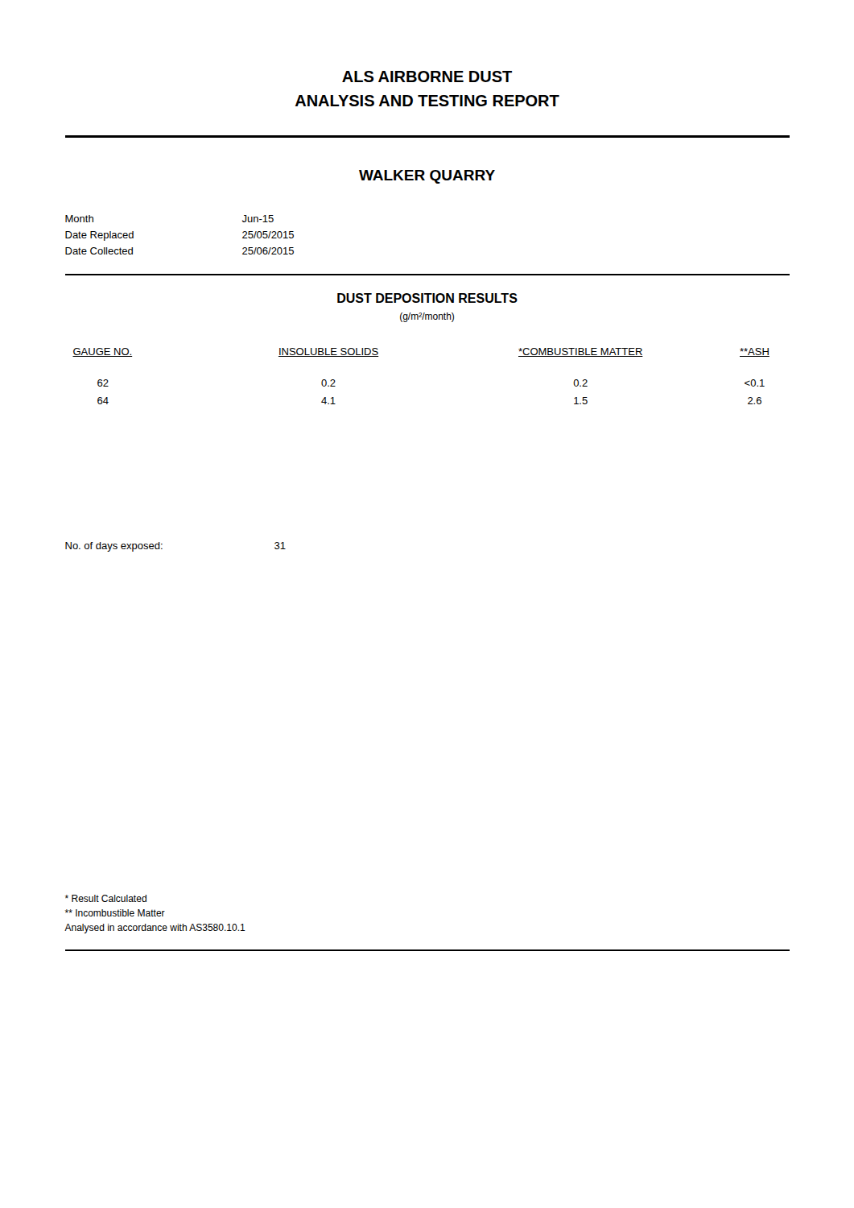ALS AIRBORNE DUST
ANALYSIS AND TESTING REPORT
WALKER QUARRY
| Month | Jun-15 |
| Date Replaced | 25/05/2015 |
| Date Collected | 25/06/2015 |
DUST DEPOSITION RESULTS
(g/m²/month)
| GAUGE NO. | INSOLUBLE SOLIDS | *COMBUSTIBLE MATTER | **ASH |
| --- | --- | --- | --- |
| 62 | 0.2 | 0.2 | <0.1 |
| 64 | 4.1 | 1.5 | 2.6 |
| No. of days exposed: | 31 |
* Result Calculated
** Incombustible Matter
Analysed in accordance with AS3580.10.1